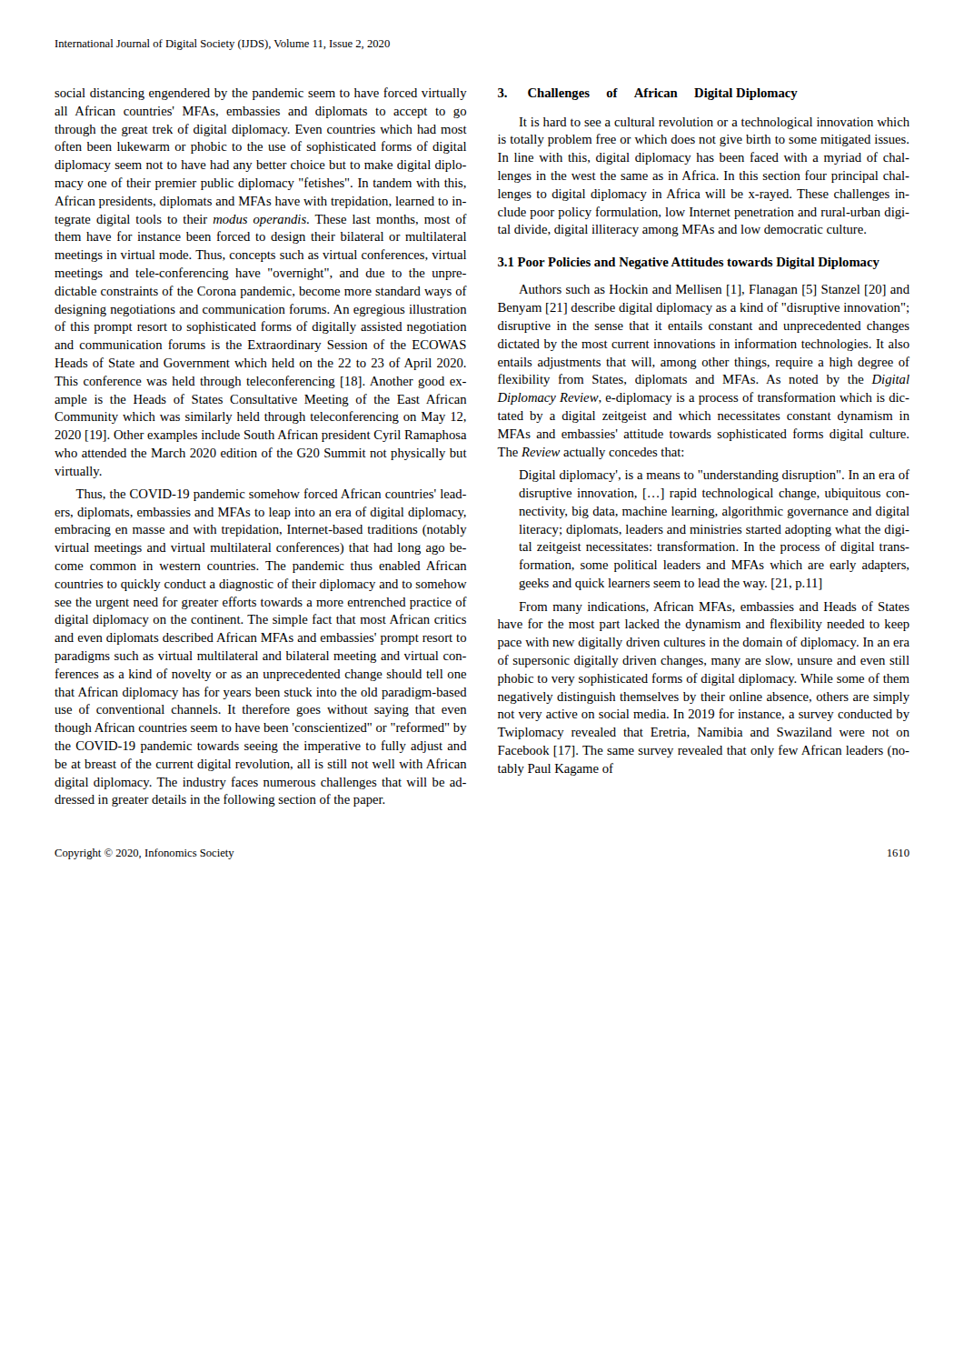International Journal of Digital Society (IJDS), Volume 11, Issue 2, 2020
social distancing engendered by the pandemic seem to have forced virtually all African countries' MFAs, embassies and diplomats to accept to go through the great trek of digital diplomacy. Even countries which had most often been lukewarm or phobic to the use of sophisticated forms of digital diplomacy seem not to have had any better choice but to make digital diplomacy one of their premier public diplomacy "fetishes". In tandem with this, African presidents, diplomats and MFAs have with trepidation, learned to integrate digital tools to their modus operandis. These last months, most of them have for instance been forced to design their bilateral or multilateral meetings in virtual mode. Thus, concepts such as virtual conferences, virtual meetings and tele-conferencing have "overnight", and due to the unpredictable constraints of the Corona pandemic, become more standard ways of designing negotiations and communication forums. An egregious illustration of this prompt resort to sophisticated forms of digitally assisted negotiation and communication forums is the Extraordinary Session of the ECOWAS Heads of State and Government which held on the 22 to 23 of April 2020. This conference was held through teleconferencing [18]. Another good example is the Heads of States Consultative Meeting of the East African Community which was similarly held through teleconferencing on May 12, 2020 [19]. Other examples include South African president Cyril Ramaphosa who attended the March 2020 edition of the G20 Summit not physically but virtually.
Thus, the COVID-19 pandemic somehow forced African countries' leaders, diplomats, embassies and MFAs to leap into an era of digital diplomacy, embracing en masse and with trepidation, Internet-based traditions (notably virtual meetings and virtual multilateral conferences) that had long ago become common in western countries. The pandemic thus enabled African countries to quickly conduct a diagnostic of their diplomacy and to somehow see the urgent need for greater efforts towards a more entrenched practice of digital diplomacy on the continent. The simple fact that most African critics and even diplomats described African MFAs and embassies' prompt resort to paradigms such as virtual multilateral and bilateral meeting and virtual conferences as a kind of novelty or as an unprecedented change should tell one that African diplomacy has for years been stuck into the old paradigm-based use of conventional channels. It therefore goes without saying that even though African countries seem to have been 'conscientized" or "reformed" by the COVID-19 pandemic towards seeing the imperative to fully adjust and be at breast of the current digital revolution, all is still not well with African digital diplomacy. The industry faces numerous challenges that will be addressed in greater details in the following section of the paper.
3. Challenges of African Digital Diplomacy
It is hard to see a cultural revolution or a technological innovation which is totally problem free or which does not give birth to some mitigated issues. In line with this, digital diplomacy has been faced with a myriad of challenges in the west the same as in Africa. In this section four principal challenges to digital diplomacy in Africa will be x-rayed. These challenges include poor policy formulation, low Internet penetration and rural-urban digital divide, digital illiteracy among MFAs and low democratic culture.
3.1 Poor Policies and Negative Attitudes towards Digital Diplomacy
Authors such as Hockin and Mellisen [1], Flanagan [5] Stanzel [20] and Benyam [21] describe digital diplomacy as a kind of "disruptive innovation"; disruptive in the sense that it entails constant and unprecedented changes dictated by the most current innovations in information technologies. It also entails adjustments that will, among other things, require a high degree of flexibility from States, diplomats and MFAs. As noted by the Digital Diplomacy Review, e-diplomacy is a process of transformation which is dictated by a digital zeitgeist and which necessitates constant dynamism in MFAs and embassies' attitude towards sophisticated forms digital culture. The Review actually concedes that:
Digital diplomacy', is a means to "understanding disruption". In an era of disruptive innovation, […] rapid technological change, ubiquitous connectivity, big data, machine learning, algorithmic governance and digital literacy; diplomats, leaders and ministries started adopting what the digital zeitgeist necessitates: transformation. In the process of digital transformation, some political leaders and MFAs which are early adapters, geeks and quick learners seem to lead the way. [21, p.11]
From many indications, African MFAs, embassies and Heads of States have for the most part lacked the dynamism and flexibility needed to keep pace with new digitally driven cultures in the domain of diplomacy. In an era of supersonic digitally driven changes, many are slow, unsure and even still phobic to very sophisticated forms of digital diplomacy. While some of them negatively distinguish themselves by their online absence, others are simply not very active on social media. In 2019 for instance, a survey conducted by Twiplomacy revealed that Eretria, Namibia and Swaziland were not on Facebook [17]. The same survey revealed that only few African leaders (notably Paul Kagame of
Copyright © 2020, Infonomics Society 1610